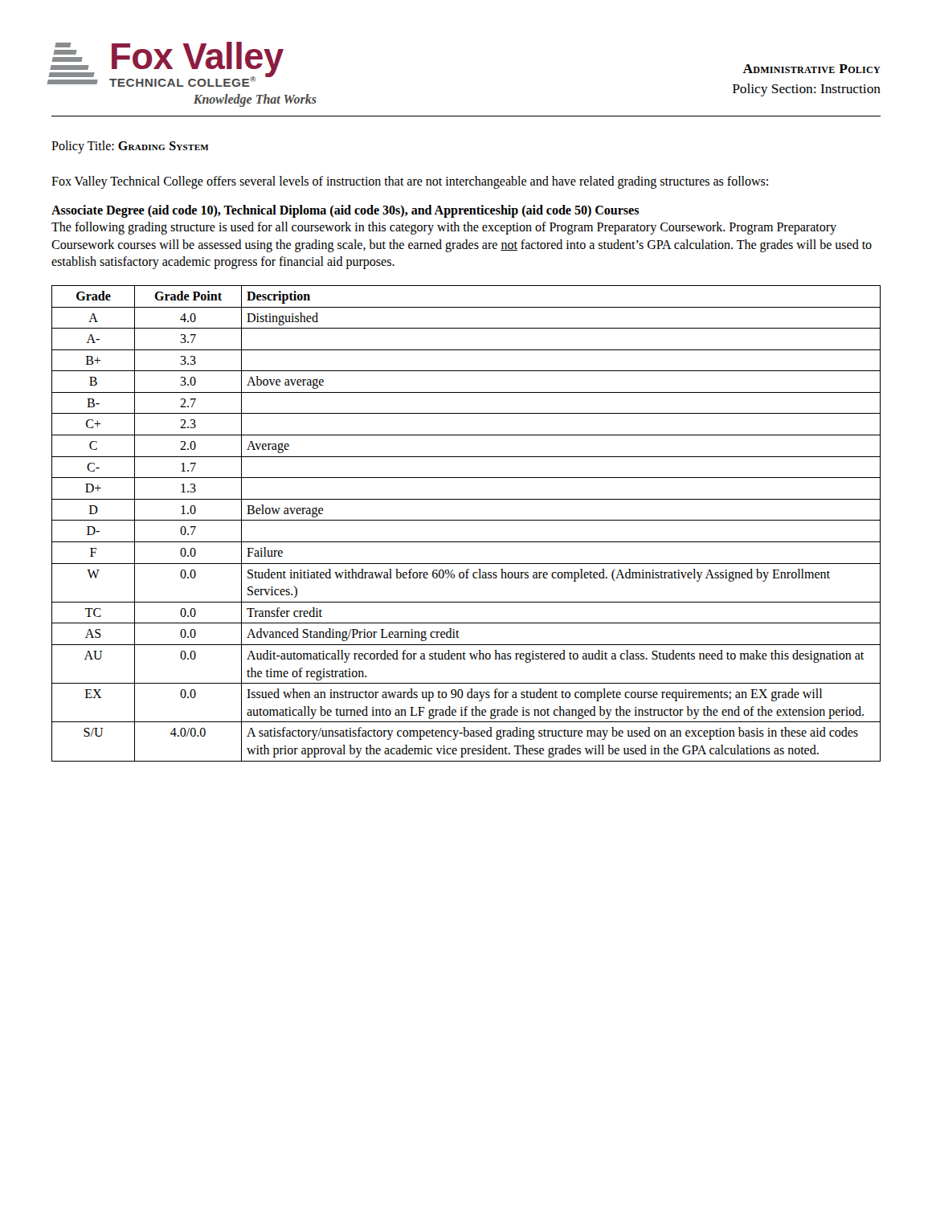Fox Valley
TECHNICAL COLLEGE®
Knowledge That Works
Administrative Policy
Policy Section: Instruction
Policy Title: Grading System
Fox Valley Technical College offers several levels of instruction that are not interchangeable and have related grading structures as follows:
Associate Degree (aid code 10), Technical Diploma (aid code 30s), and Apprenticeship (aid code 50) Courses
The following grading structure is used for all coursework in this category with the exception of Program Preparatory Coursework. Program Preparatory Coursework courses will be assessed using the grading scale, but the earned grades are not factored into a student’s GPA calculation. The grades will be used to establish satisfactory academic progress for financial aid purposes.
| Grade | Grade Point | Description |
| --- | --- | --- |
| A | 4.0 | Distinguished |
| A- | 3.7 | |
| B+ | 3.3 | |
| B | 3.0 | Above average |
| B- | 2.7 | |
| C+ | 2.3 | |
| C | 2.0 | Average |
| C- | 1.7 | |
| D+ | 1.3 | |
| D | 1.0 | Below average |
| D- | 0.7 | |
| F | 0.0 | Failure |
| W | 0.0 | Student initiated withdrawal before 60% of class hours are completed. (Administratively Assigned by Enrollment Services.) |
| TC | 0.0 | Transfer credit |
| AS | 0.0 | Advanced Standing/Prior Learning credit |
| AU | 0.0 | Audit-automatically recorded for a student who has registered to audit a class. Students need to make this designation at the time of registration. |
| EX | 0.0 | Issued when an instructor awards up to 90 days for a student to complete course requirements; an EX grade will automatically be turned into an LF grade if the grade is not changed by the instructor by the end of the extension period. |
| S/U | 4.0/0.0 | A satisfactory/unsatisfactory competency-based grading structure may be used on an exception basis in these aid codes with prior approval by the academic vice president. These grades will be used in the GPA calculations as noted. |